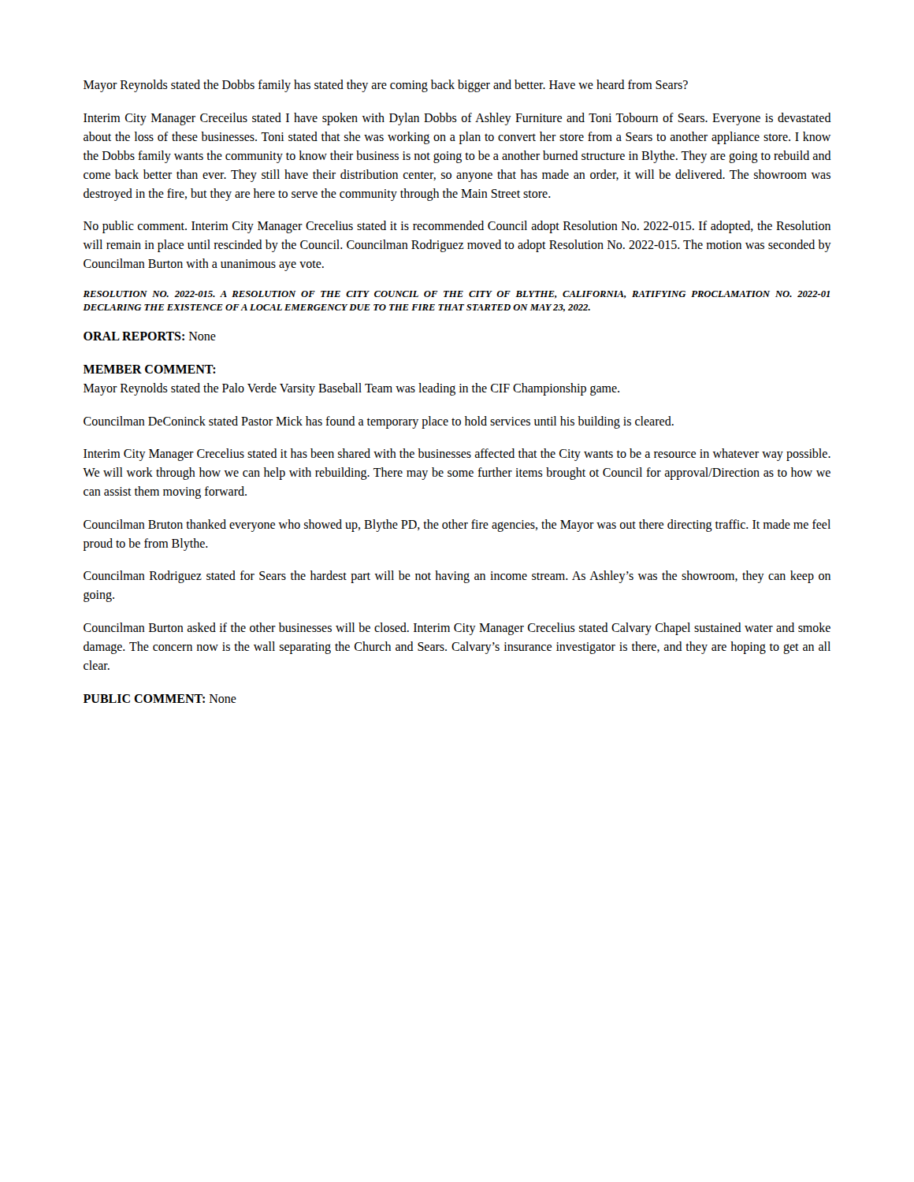Mayor Reynolds stated the Dobbs family has stated they are coming back bigger and better. Have we heard from Sears?
Interim City Manager Creceilus stated I have spoken with Dylan Dobbs of Ashley Furniture and Toni Tobourn of Sears. Everyone is devastated about the loss of these businesses. Toni stated that she was working on a plan to convert her store from a Sears to another appliance store. I know the Dobbs family wants the community to know their business is not going to be a another burned structure in Blythe. They are going to rebuild and come back better than ever. They still have their distribution center, so anyone that has made an order, it will be delivered. The showroom was destroyed in the fire, but they are here to serve the community through the Main Street store.
No public comment. Interim City Manager Crecelius stated it is recommended Council adopt Resolution No. 2022-015. If adopted, the Resolution will remain in place until rescinded by the Council. Councilman Rodriguez moved to adopt Resolution No. 2022-015. The motion was seconded by Councilman Burton with a unanimous aye vote.
RESOLUTION NO. 2022-015. A RESOLUTION OF THE CITY COUNCIL OF THE CITY OF BLYTHE, CALIFORNIA, RATIFYING PROCLAMATION NO. 2022-01 DECLARING THE EXISTENCE OF A LOCAL EMERGENCY DUE TO THE FIRE THAT STARTED ON MAY 23, 2022.
ORAL REPORTS: None
MEMBER COMMENT:
Mayor Reynolds stated the Palo Verde Varsity Baseball Team was leading in the CIF Championship game.
Councilman DeConinck stated Pastor Mick has found a temporary place to hold services until his building is cleared.
Interim City Manager Crecelius stated it has been shared with the businesses affected that the City wants to be a resource in whatever way possible. We will work through how we can help with rebuilding. There may be some further items brought ot Council for approval/Direction as to how we can assist them moving forward.
Councilman Bruton thanked everyone who showed up, Blythe PD, the other fire agencies, the Mayor was out there directing traffic. It made me feel proud to be from Blythe.
Councilman Rodriguez stated for Sears the hardest part will be not having an income stream. As Ashley’s was the showroom, they can keep on going.
Councilman Burton asked if the other businesses will be closed. Interim City Manager Crecelius stated Calvary Chapel sustained water and smoke damage. The concern now is the wall separating the Church and Sears. Calvary’s insurance investigator is there, and they are hoping to get an all clear.
PUBLIC COMMENT: None